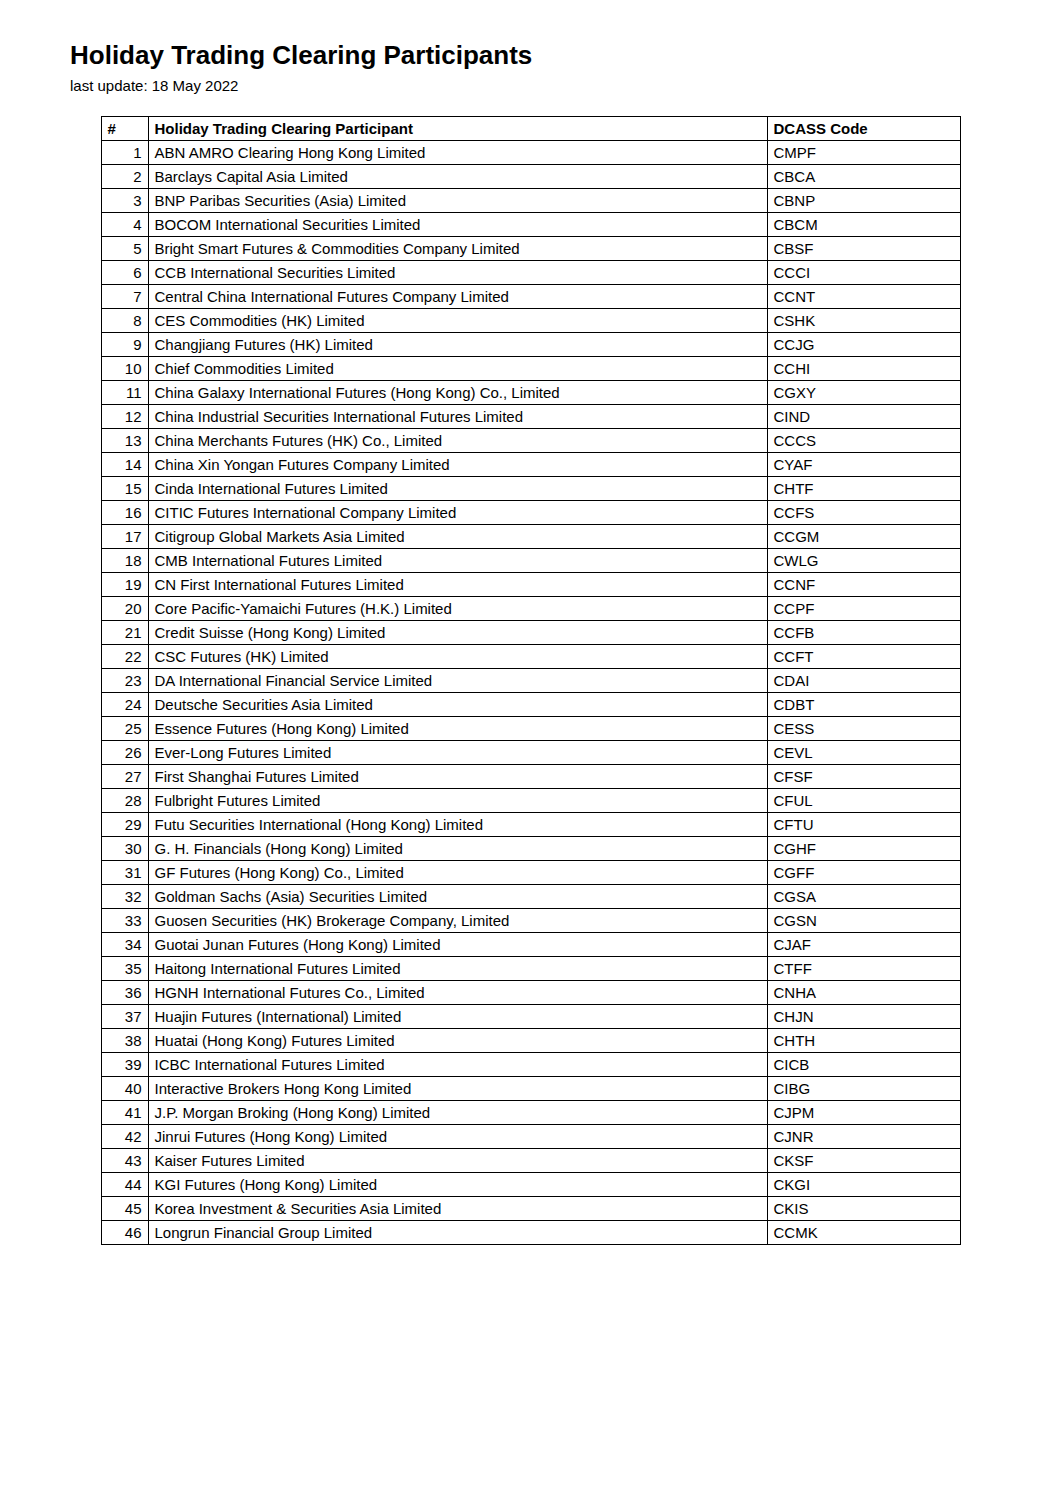Holiday Trading Clearing Participants
last update: 18 May 2022
| # | Holiday Trading Clearing Participant | DCASS Code |
| --- | --- | --- |
| 1 | ABN AMRO Clearing Hong Kong Limited | CMPF |
| 2 | Barclays Capital Asia Limited | CBCA |
| 3 | BNP Paribas Securities (Asia) Limited | CBNP |
| 4 | BOCOM International Securities Limited | CBCM |
| 5 | Bright Smart Futures & Commodities Company Limited | CBSF |
| 6 | CCB International Securities Limited | CCCI |
| 7 | Central China International Futures Company Limited | CCNT |
| 8 | CES Commodities (HK) Limited | CSHK |
| 9 | Changjiang Futures (HK) Limited | CCJG |
| 10 | Chief Commodities Limited | CCHI |
| 11 | China Galaxy International Futures (Hong Kong) Co., Limited | CGXY |
| 12 | China Industrial Securities International Futures Limited | CIND |
| 13 | China Merchants Futures (HK) Co., Limited | CCCS |
| 14 | China Xin Yongan Futures Company Limited | CYAF |
| 15 | Cinda International Futures Limited | CHTF |
| 16 | CITIC Futures International Company Limited | CCFS |
| 17 | Citigroup Global Markets Asia Limited | CCGM |
| 18 | CMB International Futures Limited | CWLG |
| 19 | CN First International Futures Limited | CCNF |
| 20 | Core Pacific-Yamaichi Futures (H.K.) Limited | CCPF |
| 21 | Credit Suisse (Hong Kong) Limited | CCFB |
| 22 | CSC Futures (HK) Limited | CCFT |
| 23 | DA International Financial Service Limited | CDAI |
| 24 | Deutsche Securities Asia Limited | CDBT |
| 25 | Essence Futures (Hong Kong) Limited | CESS |
| 26 | Ever-Long Futures Limited | CEVL |
| 27 | First Shanghai Futures Limited | CFSF |
| 28 | Fulbright Futures Limited | CFUL |
| 29 | Futu Securities International (Hong Kong) Limited | CFTU |
| 30 | G. H. Financials (Hong Kong) Limited | CGHF |
| 31 | GF Futures (Hong Kong) Co., Limited | CGFF |
| 32 | Goldman Sachs (Asia) Securities Limited | CGSA |
| 33 | Guosen Securities (HK) Brokerage Company, Limited | CGSN |
| 34 | Guotai Junan Futures (Hong Kong) Limited | CJAF |
| 35 | Haitong International Futures Limited | CTFF |
| 36 | HGNH International Futures Co., Limited | CNHA |
| 37 | Huajin Futures (International) Limited | CHJN |
| 38 | Huatai (Hong Kong) Futures Limited | CHTH |
| 39 | ICBC International Futures Limited | CICB |
| 40 | Interactive Brokers Hong Kong Limited | CIBG |
| 41 | J.P. Morgan Broking (Hong Kong) Limited | CJPM |
| 42 | Jinrui Futures (Hong Kong) Limited | CJNR |
| 43 | Kaiser Futures Limited | CKSF |
| 44 | KGI Futures (Hong Kong) Limited | CKGI |
| 45 | Korea Investment & Securities Asia Limited | CKIS |
| 46 | Longrun Financial Group Limited | CCMK |